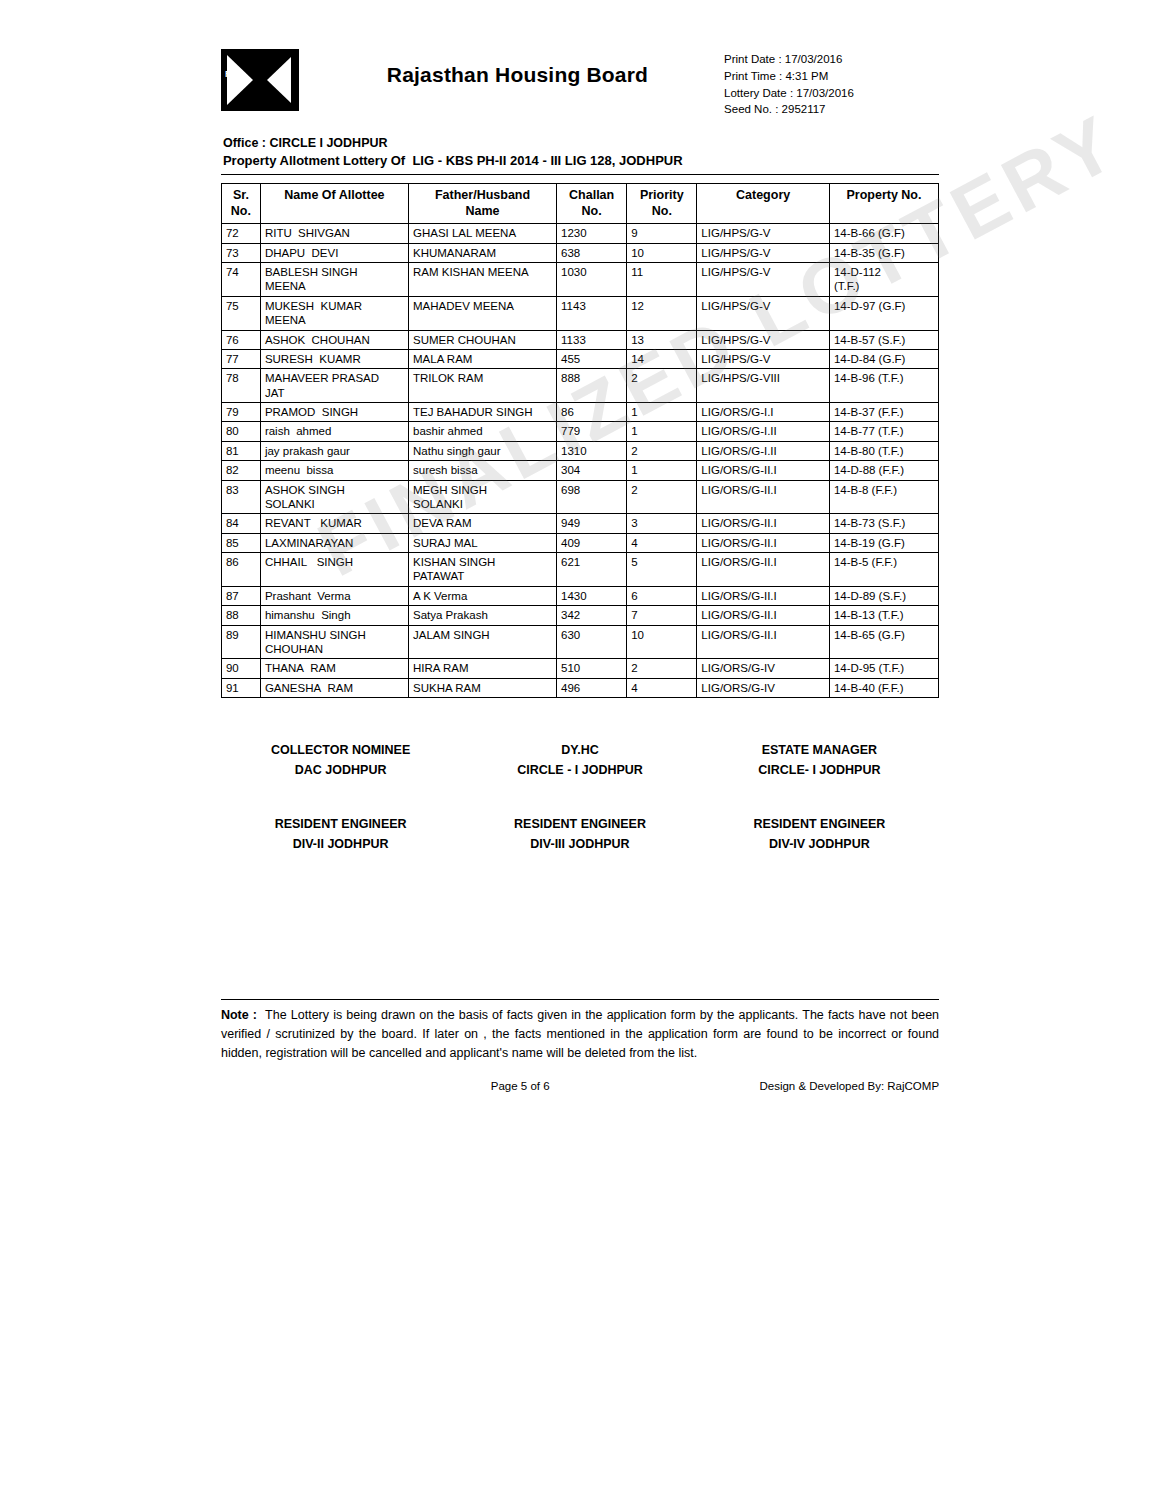FINALIZED LOTTERY
RHB
Rajasthan Housing Board
Print Date : 17/03/2016
Print Time : 4:31 PM
Lottery Date : 17/03/2016
Seed No. : 2952117
Office : CIRCLE I JODHPUR
Property Allotment Lottery Of LIG - KBS PH-II 2014 - III LIG 128, JODHPUR
| Sr. No. | Name Of Allottee | Father/Husband Name | Challan No. | Priority No. | Category | Property No. |
| --- | --- | --- | --- | --- | --- | --- |
| 72 | RITU SHIVGAN | GHASI LAL MEENA | 1230 | 9 | LIG/HPS/G-V | 14-B-66 (G.F) |
| 73 | DHAPU DEVI | KHUMANARAM | 638 | 10 | LIG/HPS/G-V | 14-B-35 (G.F) |
| 74 | BABLESH SINGH MEENA | RAM KISHAN MEENA | 1030 | 11 | LIG/HPS/G-V | 14-D-112 (T.F.) |
| 75 | MUKESH KUMAR MEENA | MAHADEV MEENA | 1143 | 12 | LIG/HPS/G-V | 14-D-97 (G.F) |
| 76 | ASHOK CHOUHAN | SUMER CHOUHAN | 1133 | 13 | LIG/HPS/G-V | 14-B-57 (S.F.) |
| 77 | SURESH KUAMR | MALA RAM | 455 | 14 | LIG/HPS/G-V | 14-D-84 (G.F) |
| 78 | MAHAVEER PRASAD JAT | TRILOK RAM | 888 | 2 | LIG/HPS/G-VIII | 14-B-96 (T.F.) |
| 79 | PRAMOD SINGH | TEJ BAHADUR SINGH | 86 | 1 | LIG/ORS/G-I.I | 14-B-37 (F.F.) |
| 80 | raish ahmed | bashir ahmed | 779 | 1 | LIG/ORS/G-I.II | 14-B-77 (T.F.) |
| 81 | jay prakash gaur | Nathu singh gaur | 1310 | 2 | LIG/ORS/G-I.II | 14-B-80 (T.F.) |
| 82 | meenu bissa | suresh bissa | 304 | 1 | LIG/ORS/G-II.I | 14-D-88 (F.F.) |
| 83 | ASHOK SINGH SOLANKI | MEGH SINGH SOLANKI | 698 | 2 | LIG/ORS/G-II.I | 14-B-8 (F.F.) |
| 84 | REVANT KUMAR | DEVA RAM | 949 | 3 | LIG/ORS/G-II.I | 14-B-73 (S.F.) |
| 85 | LAXMINARAYAN | SURAJ MAL | 409 | 4 | LIG/ORS/G-II.I | 14-B-19 (G.F) |
| 86 | CHHAIL SINGH | KISHAN SINGH PATAWAT | 621 | 5 | LIG/ORS/G-II.I | 14-B-5 (F.F.) |
| 87 | Prashant Verma | A K Verma | 1430 | 6 | LIG/ORS/G-II.I | 14-D-89 (S.F.) |
| 88 | himanshu Singh | Satya Prakash | 342 | 7 | LIG/ORS/G-II.I | 14-B-13 (T.F.) |
| 89 | HIMANSHU SINGH CHOUHAN | JALAM SINGH | 630 | 10 | LIG/ORS/G-II.I | 14-B-65 (G.F) |
| 90 | THANA RAM | HIRA RAM | 510 | 2 | LIG/ORS/G-IV | 14-D-95 (T.F.) |
| 91 | GANESHA RAM | SUKHA RAM | 496 | 4 | LIG/ORS/G-IV | 14-B-40 (F.F.) |
COLLECTOR NOMINEE
DAC JODHPUR
DY.HC
CIRCLE - I JODHPUR
ESTATE MANAGER
CIRCLE- I JODHPUR
RESIDENT ENGINEER
DIV-II JODHPUR
RESIDENT ENGINEER
DIV-III JODHPUR
RESIDENT ENGINEER
DIV-IV JODHPUR
Note : The Lottery is being drawn on the basis of facts given in the application form by the applicants. The facts have not been verified / scrutinized by the board. If later on , the facts mentioned in the application form are found to be incorrect or found hidden, registration will be cancelled and applicant's name will be deleted from the list.
Page 5 of 6
Design & Developed By: RajCOMP